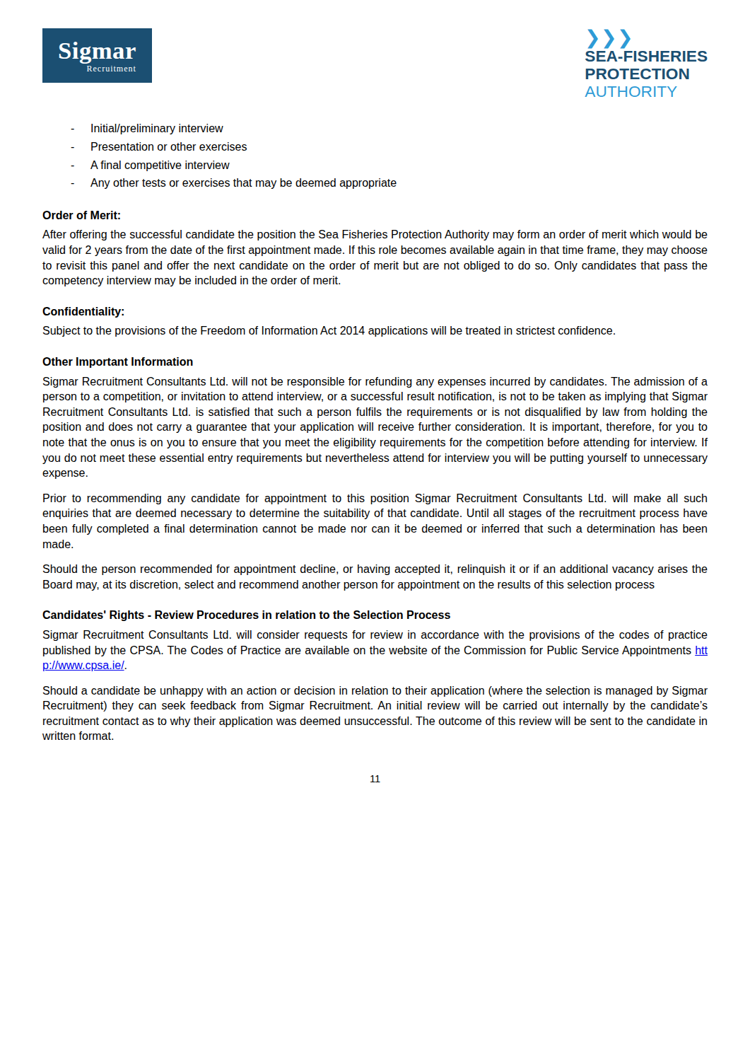Sigmar Recruitment
❯❯❯
SEA-FISHERIES
PROTECTION
AUTHORITY
Initial/preliminary interview
Presentation or other exercises
A final competitive interview
Any other tests or exercises that may be deemed appropriate
Order of Merit:
After offering the successful candidate the position the Sea Fisheries Protection Authority may form an order of merit which would be valid for 2 years from the date of the first appointment made. If this role becomes available again in that time frame, they may choose to revisit this panel and offer the next candidate on the order of merit but are not obliged to do so. Only candidates that pass the competency interview may be included in the order of merit.
Confidentiality:
Subject to the provisions of the Freedom of Information Act 2014 applications will be treated in strictest confidence.
Other Important Information
Sigmar Recruitment Consultants Ltd. will not be responsible for refunding any expenses incurred by candidates. The admission of a person to a competition, or invitation to attend interview, or a successful result notification, is not to be taken as implying that Sigmar Recruitment Consultants Ltd. is satisfied that such a person fulfils the requirements or is not disqualified by law from holding the position and does not carry a guarantee that your application will receive further consideration. It is important, therefore, for you to note that the onus is on you to ensure that you meet the eligibility requirements for the competition before attending for interview. If you do not meet these essential entry requirements but nevertheless attend for interview you will be putting yourself to unnecessary expense.
Prior to recommending any candidate for appointment to this position Sigmar Recruitment Consultants Ltd. will make all such enquiries that are deemed necessary to determine the suitability of that candidate. Until all stages of the recruitment process have been fully completed a final determination cannot be made nor can it be deemed or inferred that such a determination has been made.
Should the person recommended for appointment decline, or having accepted it, relinquish it or if an additional vacancy arises the Board may, at its discretion, select and recommend another person for appointment on the results of this selection process
Candidates' Rights - Review Procedures in relation to the Selection Process
Sigmar Recruitment Consultants Ltd. will consider requests for review in accordance with the provisions of the codes of practice published by the CPSA. The Codes of Practice are available on the website of the Commission for Public Service Appointments http://www.cpsa.ie/.
Should a candidate be unhappy with an action or decision in relation to their application (where the selection is managed by Sigmar Recruitment) they can seek feedback from Sigmar Recruitment. An initial review will be carried out internally by the candidate’s recruitment contact as to why their application was deemed unsuccessful. The outcome of this review will be sent to the candidate in written format.
11